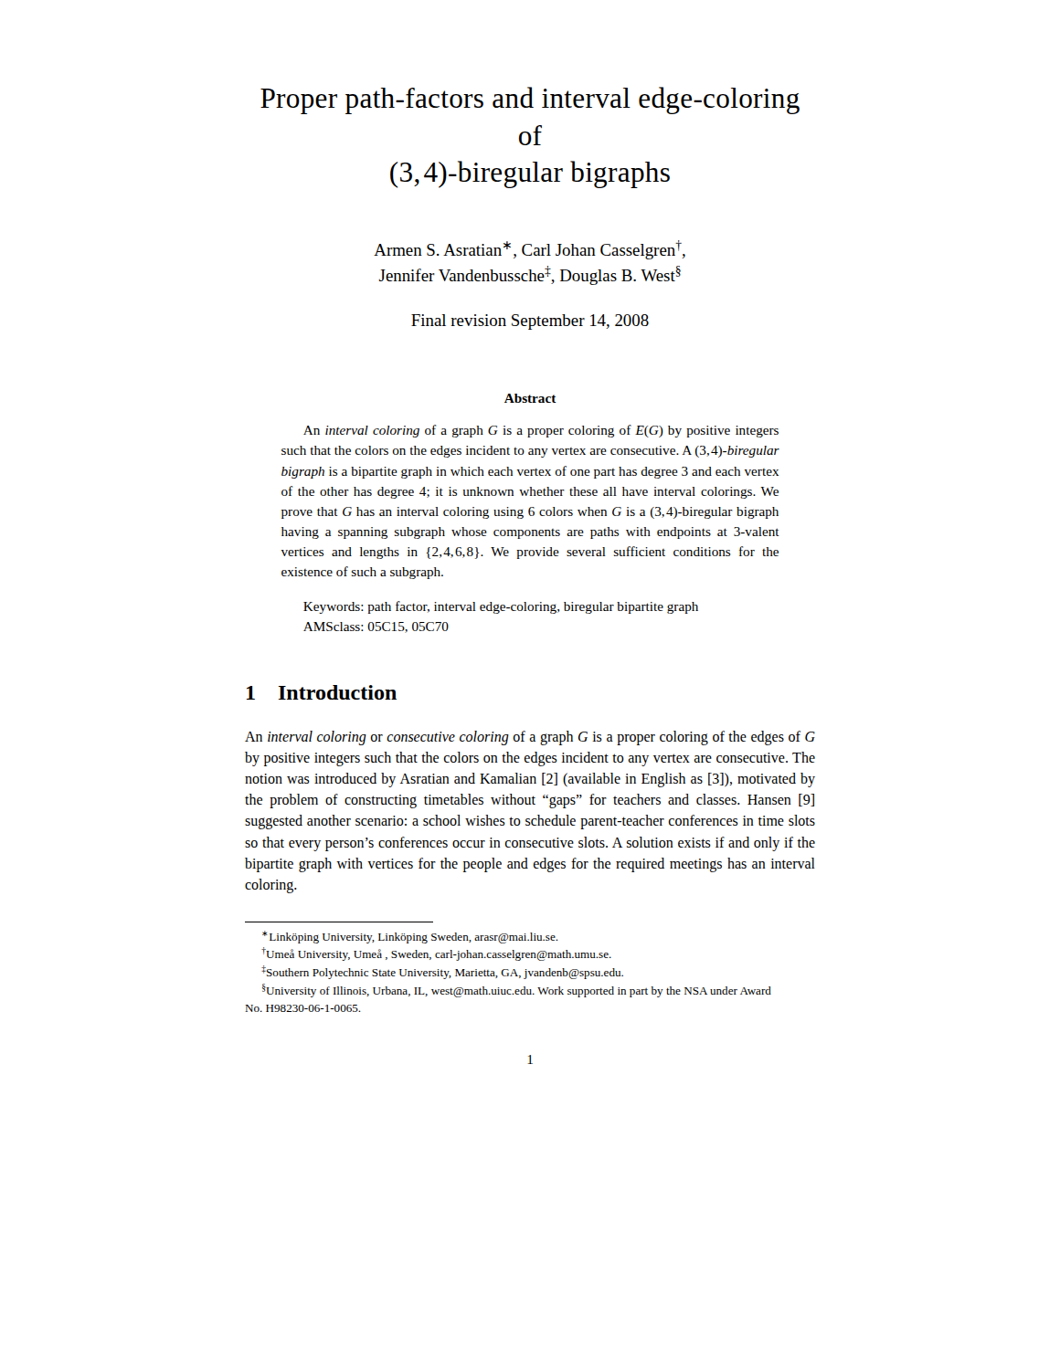Proper path-factors and interval edge-coloring of
(3, 4)-biregular bigraphs
Armen S. Asratian∗, Carl Johan Casselgren†, Jennifer Vandenbussche‡, Douglas B. West§
Final revision September 14, 2008
Abstract
An interval coloring of a graph G is a proper coloring of E(G) by positive integers such that the colors on the edges incident to any vertex are consecutive. A (3, 4)-biregular bigraph is a bipartite graph in which each vertex of one part has degree 3 and each vertex of the other has degree 4; it is unknown whether these all have interval colorings. We prove that G has an interval coloring using 6 colors when G is a (3, 4)-biregular bigraph having a spanning subgraph whose components are paths with endpoints at 3-valent vertices and lengths in {2, 4, 6, 8}. We provide several sufficient conditions for the existence of such a subgraph.
Keywords: path factor, interval edge-coloring, biregular bipartite graph AMSclass: 05C15, 05C70
1 Introduction
An interval coloring or consecutive coloring of a graph G is a proper coloring of the edges of G by positive integers such that the colors on the edges incident to any vertex are consecutive. The notion was introduced by Asratian and Kamalian [2] (available in English as [3]), motivated by the problem of constructing timetables without “gaps” for teachers and classes. Hansen [9] suggested another scenario: a school wishes to schedule parent-teacher conferences in time slots so that every person’s conferences occur in consecutive slots. A solution exists if and only if the bipartite graph with vertices for the people and edges for the required meetings has an interval coloring.
∗Linköping University, Linköping Sweden, arasr@mai.liu.se.
†Umeå University, Umeå , Sweden, carl-johan.casselgren@math.umu.se.
‡Southern Polytechnic State University, Marietta, GA, jvandenb@spsu.edu.
§University of Illinois, Urbana, IL, west@math.uiuc.edu. Work supported in part by the NSA under Award
No. H98230-06-1-0065.
1